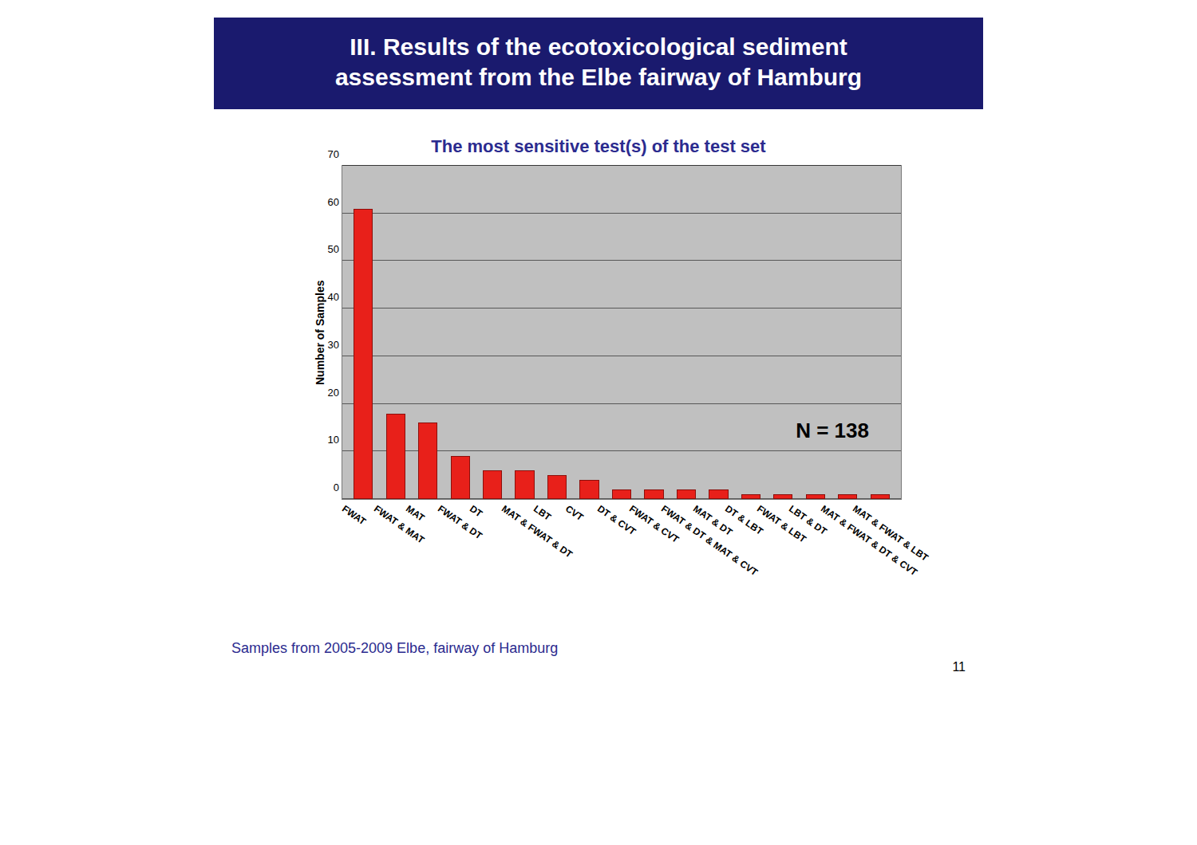III. Results of the ecotoxicological sediment
assessment from the Elbe fairway of Hamburg
The most sensitive test(s) of the test set
Number of Samples
0 10 20 30 40 50 60 70
N = 138
FWAT FWAT & MAT MAT FWAT & DT DT MAT & FWAT & DT LBT CVT DT & CVT FWAT & CVT FWAT & DT & MAT & CVT MAT & DT DT & LBT FWAT & LBT LBT & DT MAT & FWAT & DT & CVT MAT & FWAT & LBT
Samples from 2005-2009 Elbe, fairway of Hamburg
11